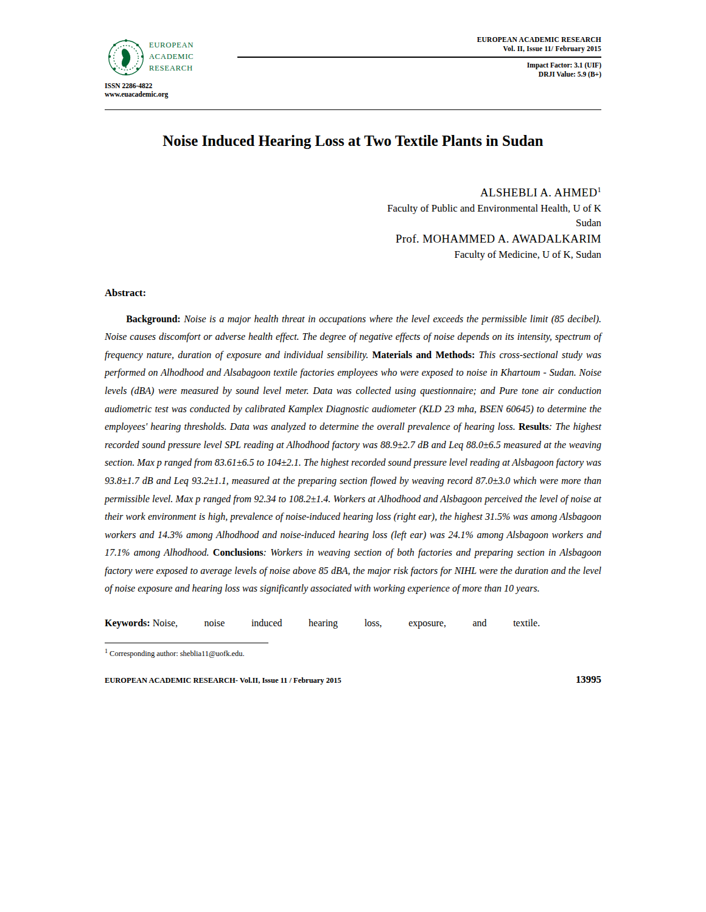ISSN 2286-4822
www.euacademic.org
EUROPEAN ACADEMIC RESEARCH
Vol. II, Issue 11/ February 2015
Impact Factor: 3.1 (UIF)
DRJI Value: 5.9 (B+)
Noise Induced Hearing Loss at Two Textile Plants in Sudan
ALSHEBLI A. AHMED1
Faculty of Public and Environmental Health, U of K
Sudan
Prof. MOHAMMED A. AWADALKARIM
Faculty of Medicine, U of K, Sudan
Abstract:
Background: Noise is a major health threat in occupations where the level exceeds the permissible limit (85 decibel). Noise causes discomfort or adverse health effect. The degree of negative effects of noise depends on its intensity, spectrum of frequency nature, duration of exposure and individual sensibility. Materials and Methods: This cross-sectional study was performed on Alhodhood and Alsabagoon textile factories employees who were exposed to noise in Khartoum - Sudan. Noise levels (dBA) were measured by sound level meter. Data was collected using questionnaire; and Pure tone air conduction audiometric test was conducted by calibrated Kamplex Diagnostic audiometer (KLD 23 mha, BSEN 60645) to determine the employees' hearing thresholds. Data was analyzed to determine the overall prevalence of hearing loss. Results: The highest recorded sound pressure level SPL reading at Alhodhood factory was 88.9±2.7 dB and Leq 88.0±6.5 measured at the weaving section. Max p ranged from 83.61±6.5 to 104±2.1. The highest recorded sound pressure level reading at Alsbagoon factory was 93.8±1.7 dB and Leq 93.2±1.1, measured at the preparing section flowed by weaving record 87.0±3.0 which were more than permissible level. Max p ranged from 92.34 to 108.2±1.4. Workers at Alhodhood and Alsbagoon perceived the level of noise at their work environment is high, prevalence of noise-induced hearing loss (right ear), the highest 31.5% was among Alsbagoon workers and 14.3% among Alhodhood and noise-induced hearing loss (left ear) was 24.1% among Alsbagoon workers and 17.1% among Alhodhood. Conclusions: Workers in weaving section of both factories and preparing section in Alsbagoon factory were exposed to average levels of noise above 85 dBA, the major risk factors for NIHL were the duration and the level of noise exposure and hearing loss was significantly associated with working experience of more than 10 years.
Keywords: Noise, noise induced hearing loss, exposure, and textile.
1 Corresponding author: sheblia11@uofk.edu.
EUROPEAN ACADEMIC RESEARCH- Vol.II, Issue 11 / February 2015 13995